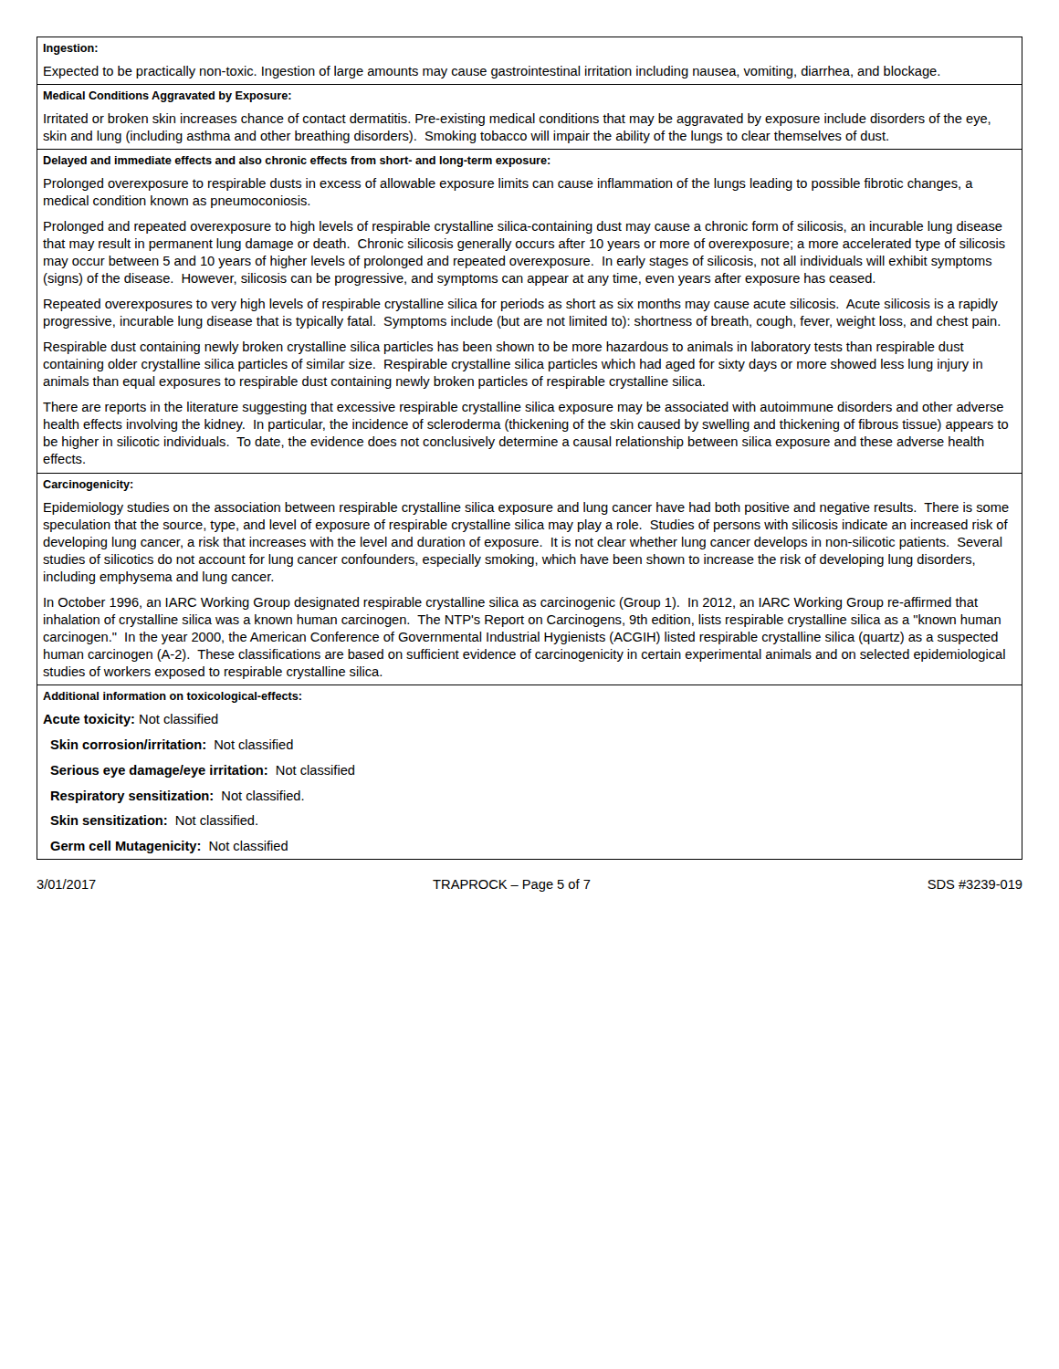| Ingestion: Expected to be practically non-toxic. Ingestion of large amounts may cause gastrointestinal irritation including nausea, vomiting, diarrhea, and blockage. |
| Medical Conditions Aggravated by Exposure: Irritated or broken skin increases chance of contact dermatitis. Pre-existing medical conditions that may be aggravated by exposure include disorders of the eye, skin and lung (including asthma and other breathing disorders). Smoking tobacco will impair the ability of the lungs to clear themselves of dust. |
| Delayed and immediate effects and also chronic effects from short- and long-term exposure: Prolonged overexposure to respirable dusts in excess of allowable exposure limits can cause inflammation of the lungs leading to possible fibrotic changes, a medical condition known as pneumoconiosis. Prolonged and repeated overexposure to high levels of respirable crystalline silica-containing dust may cause a chronic form of silicosis, an incurable lung disease that may result in permanent lung damage or death. Chronic silicosis generally occurs after 10 years or more of overexposure; a more accelerated type of silicosis may occur between 5 and 10 years of higher levels of prolonged and repeated overexposure. In early stages of silicosis, not all individuals will exhibit symptoms (signs) of the disease. However, silicosis can be progressive, and symptoms can appear at any time, even years after exposure has ceased. Repeated overexposures to very high levels of respirable crystalline silica for periods as short as six months may cause acute silicosis. Acute silicosis is a rapidly progressive, incurable lung disease that is typically fatal. Symptoms include (but are not limited to): shortness of breath, cough, fever, weight loss, and chest pain. Respirable dust containing newly broken crystalline silica particles has been shown to be more hazardous to animals in laboratory tests than respirable dust containing older crystalline silica particles of similar size. Respirable crystalline silica particles which had aged for sixty days or more showed less lung injury in animals than equal exposures to respirable dust containing newly broken particles of respirable crystalline silica. There are reports in the literature suggesting that excessive respirable crystalline silica exposure may be associated with autoimmune disorders and other adverse health effects involving the kidney. In particular, the incidence of scleroderma (thickening of the skin caused by swelling and thickening of fibrous tissue) appears to be higher in silicotic individuals. To date, the evidence does not conclusively determine a causal relationship between silica exposure and these adverse health effects. |
| Carcinogenicity: Epidemiology studies on the association between respirable crystalline silica exposure and lung cancer have had both positive and negative results. There is some speculation that the source, type, and level of exposure of respirable crystalline silica may play a role. Studies of persons with silicosis indicate an increased risk of developing lung cancer, a risk that increases with the level and duration of exposure. It is not clear whether lung cancer develops in non-silicotic patients. Several studies of silicotics do not account for lung cancer confounders, especially smoking, which have been shown to increase the risk of developing lung disorders, including emphysema and lung cancer. In October 1996, an IARC Working Group designated respirable crystalline silica as carcinogenic (Group 1). In 2012, an IARC Working Group re-affirmed that inhalation of crystalline silica was a known human carcinogen. The NTP's Report on Carcinogens, 9th edition, lists respirable crystalline silica as a "known human carcinogen." In the year 2000, the American Conference of Governmental Industrial Hygienists (ACGIH) listed respirable crystalline silica (quartz) as a suspected human carcinogen (A-2). These classifications are based on sufficient evidence of carcinogenicity in certain experimental animals and on selected epidemiological studies of workers exposed to respirable crystalline silica. |
| Additional information on toxicological-effects: Acute toxicity: Not classified Skin corrosion/irritation: Not classified Serious eye damage/eye irritation: Not classified Respiratory sensitization: Not classified. Skin sensitization: Not classified. Germ cell Mutagenicity: Not classified |
3/01/2017 TRAPROCK – Page 5 of 7 SDS #3239-019